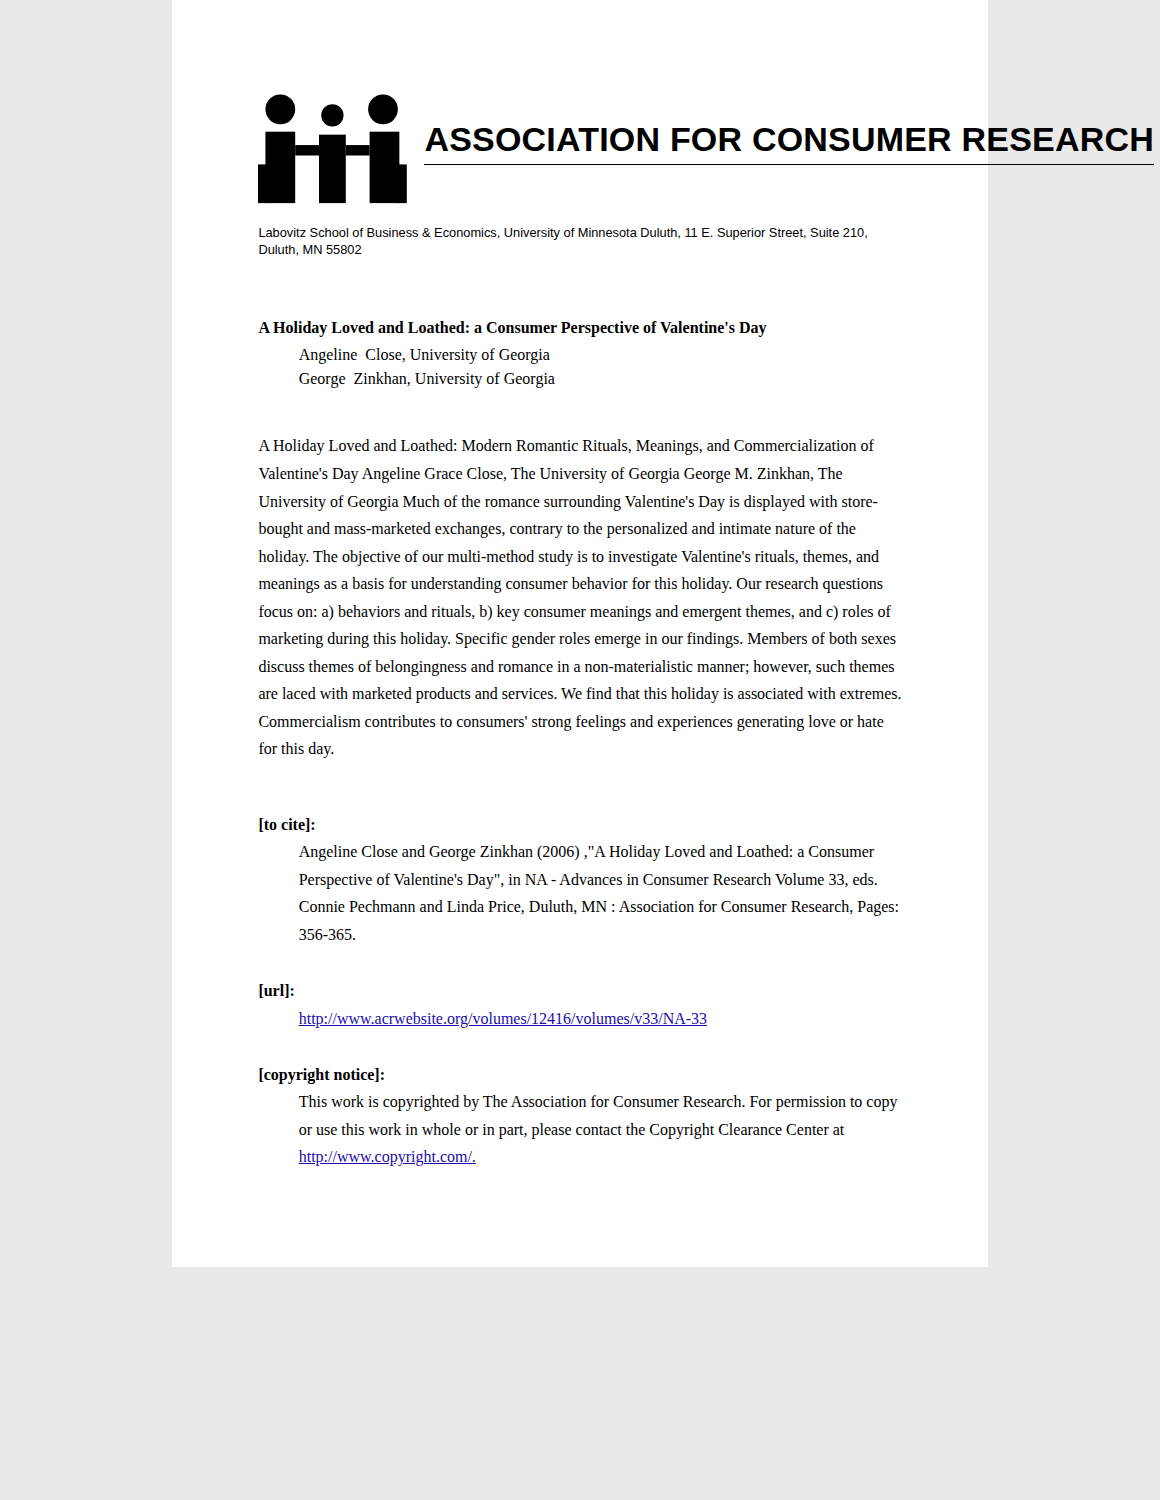ASSOCIATION FOR CONSUMER RESEARCH
Labovitz School of Business & Economics, University of Minnesota Duluth, 11 E. Superior Street, Suite 210, Duluth, MN 55802
A Holiday Loved and Loathed: a Consumer Perspective of Valentine's Day
Angeline Close, University of Georgia
George Zinkhan, University of Georgia
A Holiday Loved and Loathed: Modern Romantic Rituals, Meanings, and Commercialization of Valentine's Day Angeline Grace Close, The University of Georgia George M. Zinkhan, The University of Georgia Much of the romance surrounding Valentine's Day is displayed with store-bought and mass-marketed exchanges, contrary to the personalized and intimate nature of the holiday. The objective of our multi-method study is to investigate Valentine's rituals, themes, and meanings as a basis for understanding consumer behavior for this holiday. Our research questions focus on: a) behaviors and rituals, b) key consumer meanings and emergent themes, and c) roles of marketing during this holiday. Specific gender roles emerge in our findings. Members of both sexes discuss themes of belongingness and romance in a non-materialistic manner; however, such themes are laced with marketed products and services. We find that this holiday is associated with extremes. Commercialism contributes to consumers' strong feelings and experiences generating love or hate for this day.
[to cite]:
Angeline Close and George Zinkhan (2006) ,"A Holiday Loved and Loathed: a Consumer Perspective of Valentine's Day", in NA - Advances in Consumer Research Volume 33, eds. Connie Pechmann and Linda Price, Duluth, MN : Association for Consumer Research, Pages: 356-365.
[url]:
http://www.acrwebsite.org/volumes/12416/volumes/v33/NA-33
[copyright notice]:
This work is copyrighted by The Association for Consumer Research. For permission to copy or use this work in whole or in part, please contact the Copyright Clearance Center at http://www.copyright.com/.